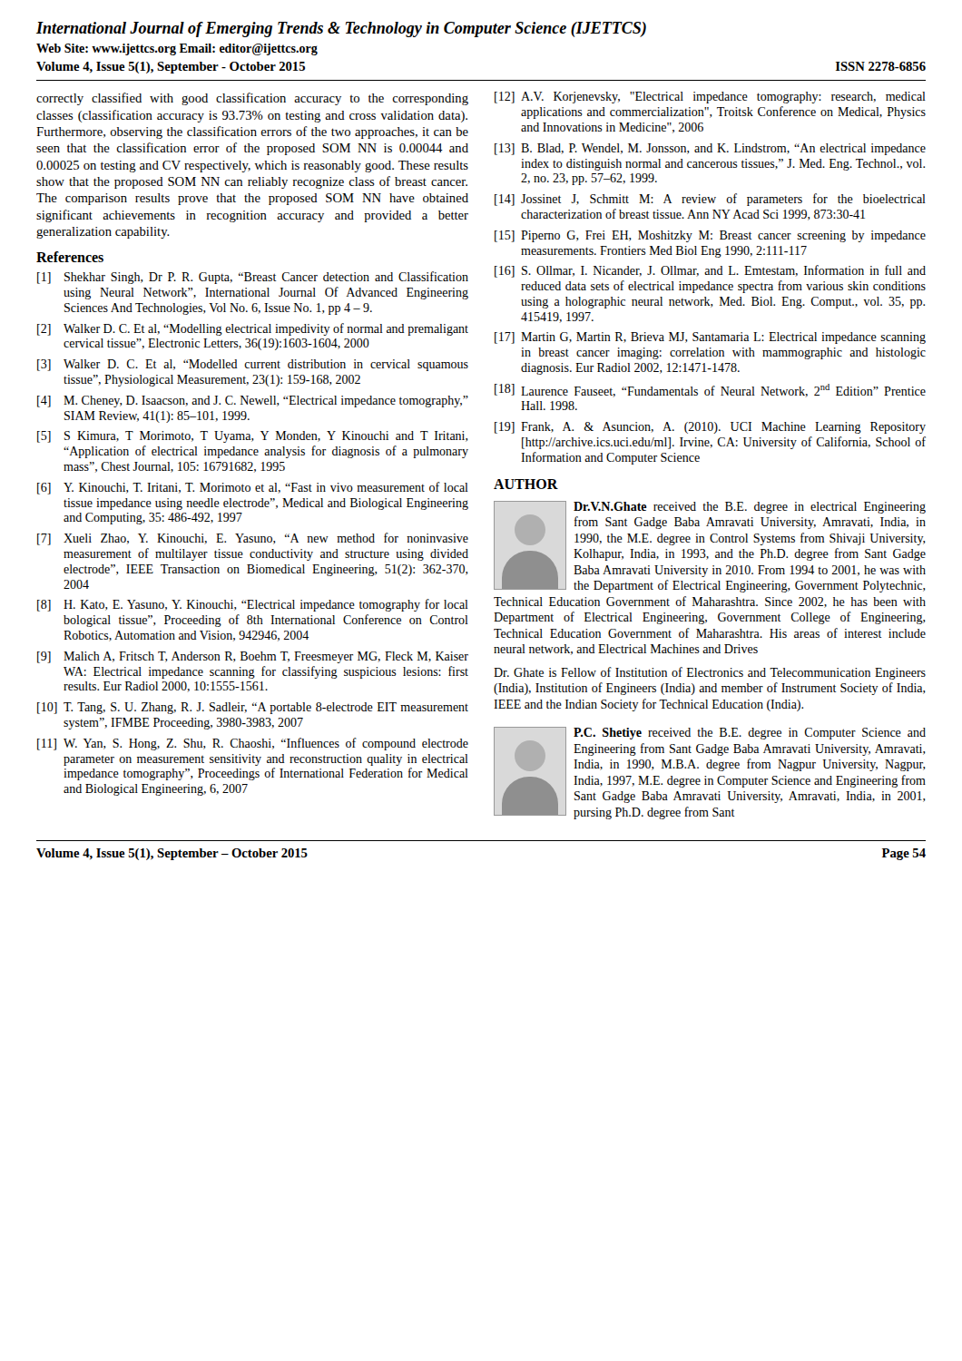International Journal of Emerging Trends & Technology in Computer Science (IJETTCS)
Web Site: www.ijettcs.org Email: editor@ijettcs.org
Volume 4, Issue 5(1), September - October 2015 ISSN 2278-6856
correctly classified with good classification accuracy to the corresponding classes (classification accuracy is 93.73% on testing and cross validation data). Furthermore, observing the classification errors of the two approaches, it can be seen that the classification error of the proposed SOM NN is 0.00044 and 0.00025 on testing and CV respectively, which is reasonably good. These results show that the proposed SOM NN can reliably recognize class of breast cancer. The comparison results prove that the proposed SOM NN have obtained significant achievements in recognition accuracy and provided a better generalization capability.
References
[1] Shekhar Singh, Dr P. R. Gupta, “Breast Cancer detection and Classification using Neural Network”, International Journal Of Advanced Engineering Sciences And Technologies, Vol No. 6, Issue No. 1, pp 4 – 9.
[2] Walker D. C. Et al, “Modelling electrical impedivity of normal and premaligant cervical tissue”, Electronic Letters, 36(19):1603-1604, 2000
[3] Walker D. C. Et al, “Modelled current distribution in cervical squamous tissue”, Physiological Measurement, 23(1): 159-168, 2002
[4] M. Cheney, D. Isaacson, and J. C. Newell, “Electrical impedance tomography,” SIAM Review, 41(1): 85–101, 1999.
[5] S Kimura, T Morimoto, T Uyama, Y Monden, Y Kinouchi and T Iritani, “Application of electrical impedance analysis for diagnosis of a pulmonary mass”, Chest Journal, 105: 16791682, 1995
[6] Y. Kinouchi, T. Iritani, T. Morimoto et al, “Fast in vivo measurement of local tissue impedance using needle electrode”, Medical and Biological Engineering and Computing, 35: 486-492, 1997
[7] Xueli Zhao, Y. Kinouchi, E. Yasuno, “A new method for noninvasive measurement of multilayer tissue conductivity and structure using divided electrode”, IEEE Transaction on Biomedical Engineering, 51(2): 362-370, 2004
[8] H. Kato, E. Yasuno, Y. Kinouchi, “Electrical impedance tomography for local bological tissue”, Proceeding of 8th International Conference on Control Robotics, Automation and Vision, 942946, 2004
[9] Malich A, Fritsch T, Anderson R, Boehm T, Freesmeyer MG, Fleck M, Kaiser WA: Electrical impedance scanning for classifying suspicious lesions: first results. Eur Radiol 2000, 10:1555-1561.
[10] T. Tang, S. U. Zhang, R. J. Sadleir, “A portable 8-electrode EIT measurement system”, IFMBE Proceeding, 3980-3983, 2007
[11] W. Yan, S. Hong, Z. Shu, R. Chaoshi, “Influences of compound electrode parameter on measurement sensitivity and reconstruction quality in electrical impedance tomography”, Proceedings of International Federation for Medical and Biological Engineering, 6, 2007
[12] A.V. Korjenevsky, "Electrical impedance tomography: research, medical applications and commercialization", Troitsk Conference on Medical, Physics and Innovations in Medicine", 2006
[13] B. Blad, P. Wendel, M. Jonsson, and K. Lindstrom, “An electrical impedance index to distinguish normal and cancerous tissues,” J. Med. Eng. Technol., vol. 2, no. 23, pp. 57–62, 1999.
[14] Jossinet J, Schmitt M: A review of parameters for the bioelectrical characterization of breast tissue. Ann NY Acad Sci 1999, 873:30-41
[15] Piperno G, Frei EH, Moshitzky M: Breast cancer screening by impedance measurements. Frontiers Med Biol Eng 1990, 2:111-117
[16] S. Ollmar, I. Nicander, J. Ollmar, and L. Emtestam, Information in full and reduced data sets of electrical impedance spectra from various skin conditions using a holographic neural network, Med. Biol. Eng. Comput., vol. 35, pp. 415419, 1997.
[17] Martin G, Martin R, Brieva MJ, Santamaria L: Electrical impedance scanning in breast cancer imaging: correlation with mammographic and histologic diagnosis. Eur Radiol 2002, 12:1471-1478.
[18] Laurence Fauseet, “Fundamentals of Neural Network, 2nd Edition” Prentice Hall. 1998.
[19] Frank, A. & Asuncion, A. (2010). UCI Machine Learning Repository [http://archive.ics.uci.edu/ml]. Irvine, CA: University of California, School of Information and Computer Science
AUTHOR
Dr.V.N.Ghate received the B.E. degree in electrical Engineering from Sant Gadge Baba Amravati University, Amravati, India, in 1990, the M.E. degree in Control Systems from Shivaji University, Kolhapur, India, in 1993, and the Ph.D. degree from Sant Gadge Baba Amravati University in 2010. From 1994 to 2001, he was with the Department of Electrical Engineering, Government Polytechnic, Technical Education Government of Maharashtra. Since 2002, he has been with Department of Electrical Engineering, Government College of Engineering, Technical Education Government of Maharashtra. His areas of interest include neural network, and Electrical Machines and Drives
Dr. Ghate is Fellow of Institution of Electronics and Telecommunication Engineers (India), Institution of Engineers (India) and member of Instrument Society of India, IEEE and the Indian Society for Technical Education (India).
P.C. Shetiye received the B.E. degree in Computer Science and Engineering from Sant Gadge Baba Amravati University, Amravati, India, in 1990, M.B.A. degree from Nagpur University, Nagpur, India, 1997, M.E. degree in Computer Science and Engineering from Sant Gadge Baba Amravati University, Amravati, India, in 2001, pursing Ph.D. degree from Sant
Volume 4, Issue 5(1), September – October 2015 Page 54